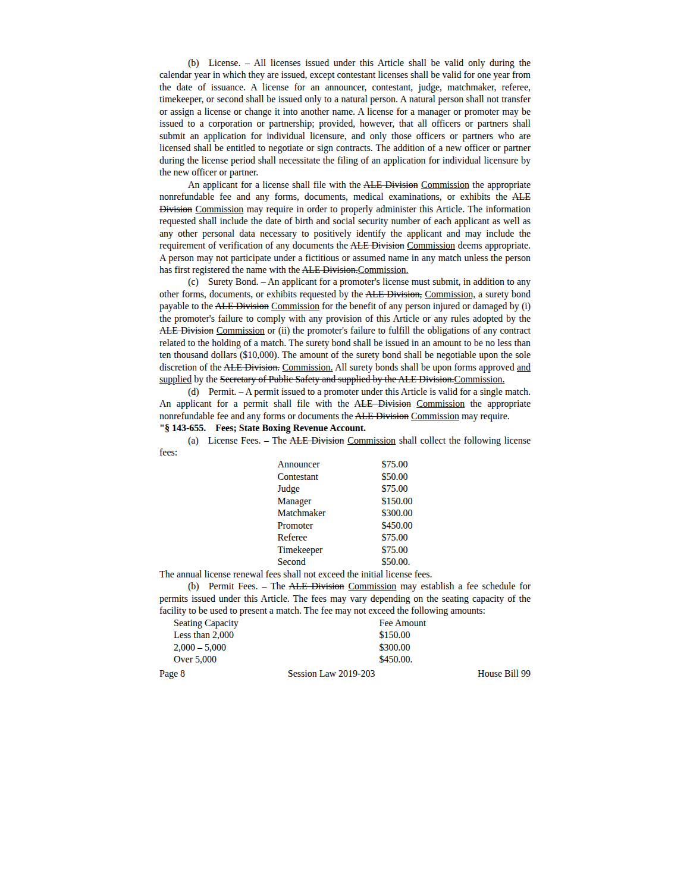(b) License. – All licenses issued under this Article shall be valid only during the calendar year in which they are issued, except contestant licenses shall be valid for one year from the date of issuance. A license for an announcer, contestant, judge, matchmaker, referee, timekeeper, or second shall be issued only to a natural person. A natural person shall not transfer or assign a license or change it into another name. A license for a manager or promoter may be issued to a corporation or partnership; provided, however, that all officers or partners shall submit an application for individual licensure, and only those officers or partners who are licensed shall be entitled to negotiate or sign contracts. The addition of a new officer or partner during the license period shall necessitate the filing of an application for individual licensure by the new officer or partner.
An applicant for a license shall file with the ALE Division Commission the appropriate nonrefundable fee and any forms, documents, medical examinations, or exhibits the ALE Division Commission may require in order to properly administer this Article. The information requested shall include the date of birth and social security number of each applicant as well as any other personal data necessary to positively identify the applicant and may include the requirement of verification of any documents the ALE Division Commission deems appropriate. A person may not participate under a fictitious or assumed name in any match unless the person has first registered the name with the ALE Division.Commission.
(c) Surety Bond. – An applicant for a promoter's license must submit, in addition to any other forms, documents, or exhibits requested by the ALE Division, Commission, a surety bond payable to the ALE Division Commission for the benefit of any person injured or damaged by (i) the promoter's failure to comply with any provision of this Article or any rules adopted by the ALE Division Commission or (ii) the promoter's failure to fulfill the obligations of any contract related to the holding of a match. The surety bond shall be issued in an amount to be no less than ten thousand dollars ($10,000). The amount of the surety bond shall be negotiable upon the sole discretion of the ALE Division. Commission. All surety bonds shall be upon forms approved and supplied by the Secretary of Public Safety and supplied by the ALE Division.Commission.
(d) Permit. – A permit issued to a promoter under this Article is valid for a single match. An applicant for a permit shall file with the ALE Division Commission the appropriate nonrefundable fee and any forms or documents the ALE Division Commission may require.
"§ 143-655. Fees; State Boxing Revenue Account.
(a) License Fees. – The ALE Division Commission shall collect the following license fees:
| Announcer | $75.00 |
| Contestant | $50.00 |
| Judge | $75.00 |
| Manager | $150.00 |
| Matchmaker | $300.00 |
| Promoter | $450.00 |
| Referee | $75.00 |
| Timekeeper | $75.00 |
| Second | $50.00. |
The annual license renewal fees shall not exceed the initial license fees.
(b) Permit Fees. – The ALE Division Commission may establish a fee schedule for permits issued under this Article. The fees may vary depending on the seating capacity of the facility to be used to present a match. The fee may not exceed the following amounts:
| Seating Capacity | Fee Amount |
| Less than 2,000 | $150.00 |
| 2,000 – 5,000 | $300.00 |
| Over 5,000 | $450.00. |
Page 8
Session Law 2019-203
House Bill 99